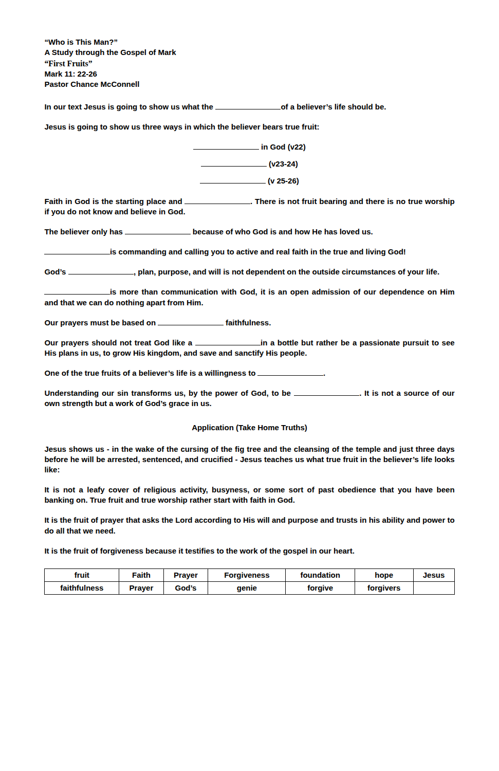“Who is This Man?”
A Study through the Gospel of Mark
“First Fruits”
Mark 11: 22-26
Pastor Chance McConnell
In our text Jesus is going to show us what the of a believer’s life should be.
Jesus is going to show us three ways in which the believer bears true fruit:
in God (v22)
(v23-24)
(v 25-26)
Faith in God is the starting place and . There is not fruit bearing and there is no true worship if you do not know and believe in God.
The believer only has because of who God is and how He has loved us.
is commanding and calling you to active and real faith in the true and living God!
God’s , plan, purpose, and will is not dependent on the outside circumstances of your life.
is more than communication with God, it is an open admission of our dependence on Him and that we can do nothing apart from Him.
Our prayers must be based on faithfulness.
Our prayers should not treat God like a in a bottle but rather be a passionate pursuit to see His plans in us, to grow His kingdom, and save and sanctify His people.
One of the true fruits of a believer’s life is a willingness to .
Understanding our sin transforms us, by the power of God, to be . It is not a source of our own strength but a work of God’s grace in us.
Application (Take Home Truths)
Jesus shows us - in the wake of the cursing of the fig tree and the cleansing of the temple and just three days before he will be arrested, sentenced, and crucified - Jesus teaches us what true fruit in the believer’s life looks like:
It is not a leafy cover of religious activity, busyness, or some sort of past obedience that you have been banking on. True fruit and true worship rather start with faith in God.
It is the fruit of prayer that asks the Lord according to His will and purpose and trusts in his ability and power to do all that we need.
It is the fruit of forgiveness because it testifies to the work of the gospel in our heart.
| fruit | Faith | Prayer | Forgiveness | foundation | hope | Jesus |
| faithfulness | Prayer | God’s | genie | forgive | forgivers | |